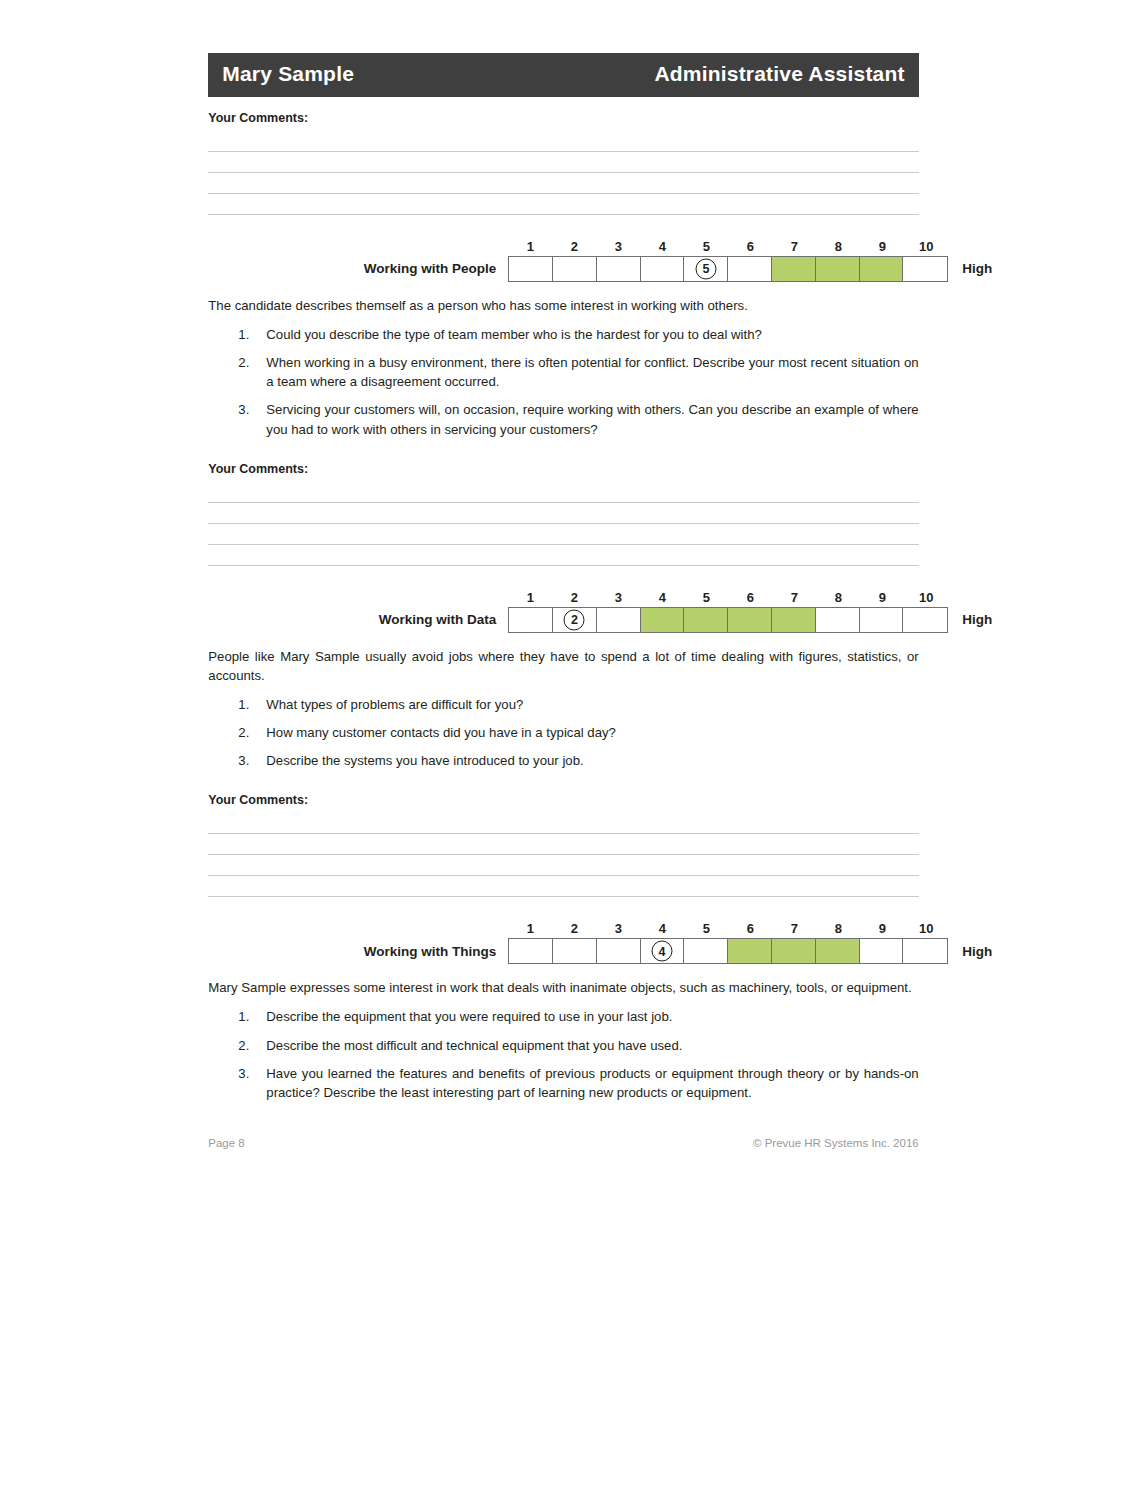Mary Sample
Administrative Assistant
Your Comments:
12345 678910
Working with People
5
High
The candidate describes themself as a person who has some interest in working with others.
Could you describe the type of team member who is the hardest for you to deal with?
When working in a busy environment, there is often potential for conflict. Describe your most recent situation on a team where a disagreement occurred.
Servicing your customers will, on occasion, require working with others. Can you describe an example of where you had to work with others in servicing your customers?
Your Comments:
12345 678910
Working with Data
2
High
People like Mary Sample usually avoid jobs where they have to spend a lot of time dealing with figures, statistics, or accounts.
What types of problems are difficult for you?
How many customer contacts did you have in a typical day?
Describe the systems you have introduced to your job.
Your Comments:
12345 678910
Working with Things
4
High
Mary Sample expresses some interest in work that deals with inanimate objects, such as machinery, tools, or equipment.
Describe the equipment that you were required to use in your last job.
Describe the most difficult and technical equipment that you have used.
Have you learned the features and benefits of previous products or equipment through theory or by hands-on practice? Describe the least interesting part of learning new products or equipment.
Page 8
© Prevue HR Systems Inc. 2016